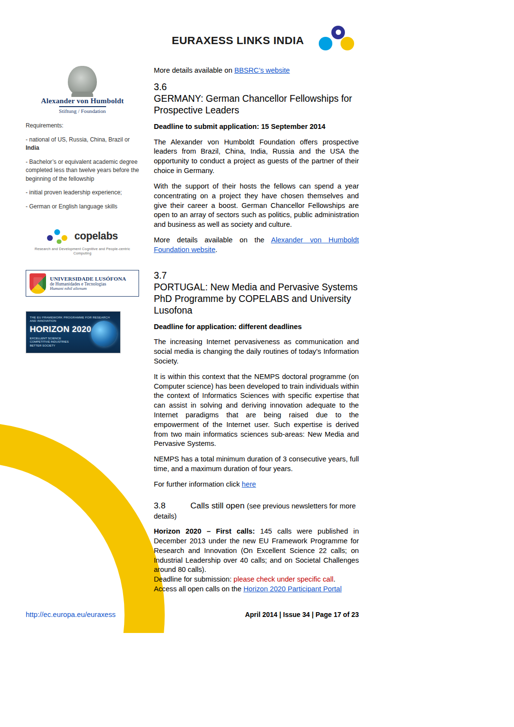EURAXESS LINKS INDIA
Alexander von Humboldt
Stiftung / Foundation
Requirements:
- national of US, Russia, China, Brazil or India
- Bachelor’s or equivalent academic degree completed less than twelve years before the beginning of the fellowship
- initial proven leadership experience;
- German or English language skills
copelabs Research and Development Cognitive and People-centric Computing
UNIVERSIDADE LUSÓFONA
de Humanidades e Tecnologias
Humani nihil alienum
THE EU FRAMEWORK PROGRAMME FOR RESEARCH AND INNOVATION
HORIZON 2020
EXCELLENT SCIENCE
COMPETITIVE INDUSTRIES
BETTER SOCIETY
More details available on BBSRC’s website
3.6 GERMANY: German Chancellor Fellowships for Prospective Leaders
Deadline to submit application: 15 September 2014
The Alexander von Humboldt Foundation offers prospective leaders from Brazil, China, India, Russia and the USA the opportunity to conduct a project as guests of the partner of their choice in Germany.
With the support of their hosts the fellows can spend a year concentrating on a project they have chosen themselves and give their career a boost. German Chancellor Fellowships are open to an array of sectors such as politics, public administration and business as well as society and culture.
More details available on the Alexander von Humboldt Foundation website.
3.7 PORTUGAL: New Media and Pervasive Systems PhD Programme by COPELABS and University Lusofona
Deadline for application: different deadlines
The increasing Internet pervasiveness as communication and social media is changing the daily routines of today's Information Society.
It is within this context that the NEMPS doctoral programme (on Computer science) has been developed to train individuals within the context of Informatics Sciences with specific expertise that can assist in solving and deriving innovation adequate to the Internet paradigms that are being raised due to the empowerment of the Internet user. Such expertise is derived from two main informatics sciences sub-areas: New Media and Pervasive Systems.
NEMPS has a total minimum duration of 3 consecutive years, full time, and a maximum duration of four years.
For further information click here
3.8 Calls still open (see previous newsletters for more details)
Horizon 2020 – First calls: 145 calls were published in December 2013 under the new EU Framework Programme for Research and Innovation (On Excellent Science 22 calls; on Industrial Leadership over 40 calls; and on Societal Challenges around 80 calls).
Deadline for submission: please check under specific call.
Access all open calls on the Horizon 2020 Participant Portal
http://ec.europa.eu/euraxess
April 2014 | Issue 34 | Page 17 of 23